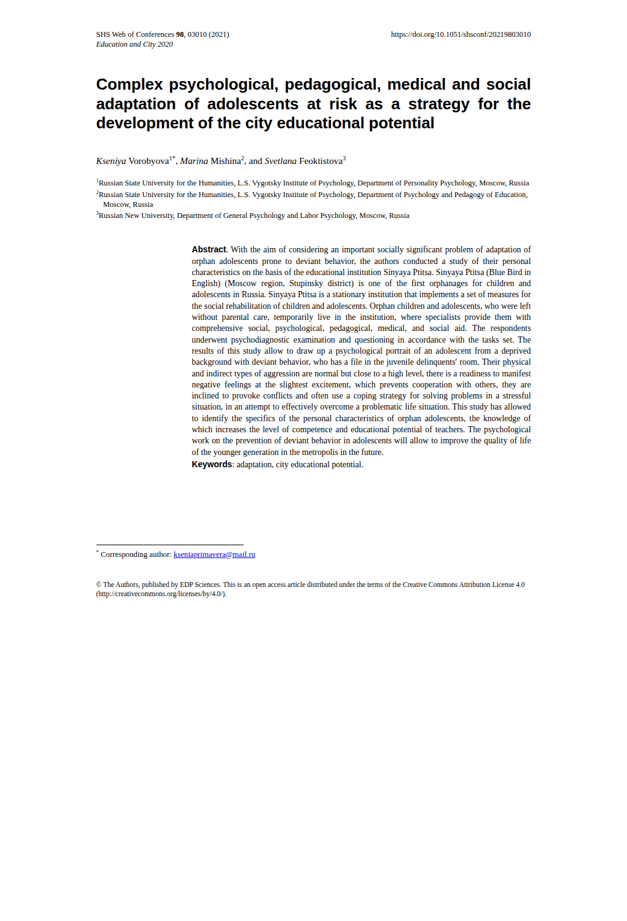SHS Web of Conferences 98, 03010 (2021)
Education and City 2020
https://doi.org/10.1051/shsconf/20219803010
Complex psychological, pedagogical, medical and social adaptation of adolescents at risk as a strategy for the development of the city educational potential
Kseniya Vorobyova1*, Marina Mishina2, and Svetlana Feoktistova3
1Russian State University for the Humanities, L.S. Vygotsky Institute of Psychology, Department of Personality Psychology, Moscow, Russia
2Russian State University for the Humanities, L.S. Vygotsky Institute of Psychology, Department of Psychology and Pedagogy of Education, Moscow, Russia
3Russian New University, Department of General Psychology and Labor Psychology, Moscow, Russia
Abstract. With the aim of considering an important socially significant problem of adaptation of orphan adolescents prone to deviant behavior, the authors conducted a study of their personal characteristics on the basis of the educational institution Sinyaya Ptitsa. Sinyaya Ptitsa (Blue Bird in English) (Moscow region, Stupinsky district) is one of the first orphanages for children and adolescents in Russia. Sinyaya Ptitsa is a stationary institution that implements a set of measures for the social rehabilitation of children and adolescents. Orphan children and adolescents, who were left without parental care, temporarily live in the institution, where specialists provide them with comprehensive social, psychological, pedagogical, medical, and social aid. The respondents underwent psychodiagnostic examination and questioning in accordance with the tasks set. The results of this study allow to draw up a psychological portrait of an adolescent from a deprived background with deviant behavior, who has a file in the juvenile delinquents' room. Their physical and indirect types of aggression are normal but close to a high level, there is a readiness to manifest negative feelings at the slightest excitement, which prevents cooperation with others, they are inclined to provoke conflicts and often use a coping strategy for solving problems in a stressful situation, in an attempt to effectively overcome a problematic life situation. This study has allowed to identify the specifics of the personal characteristics of orphan adolescents, the knowledge of which increases the level of competence and educational potential of teachers. The psychological work on the prevention of deviant behavior in adolescents will allow to improve the quality of life of the younger generation in the metropolis in the future.
Keywords: adaptation, city educational potential.
* Corresponding author: kseniaprimavera@mail.ru
© The Authors, published by EDP Sciences. This is an open access article distributed under the terms of the Creative Commons Attribution License 4.0 (http://creativecommons.org/licenses/by/4.0/).